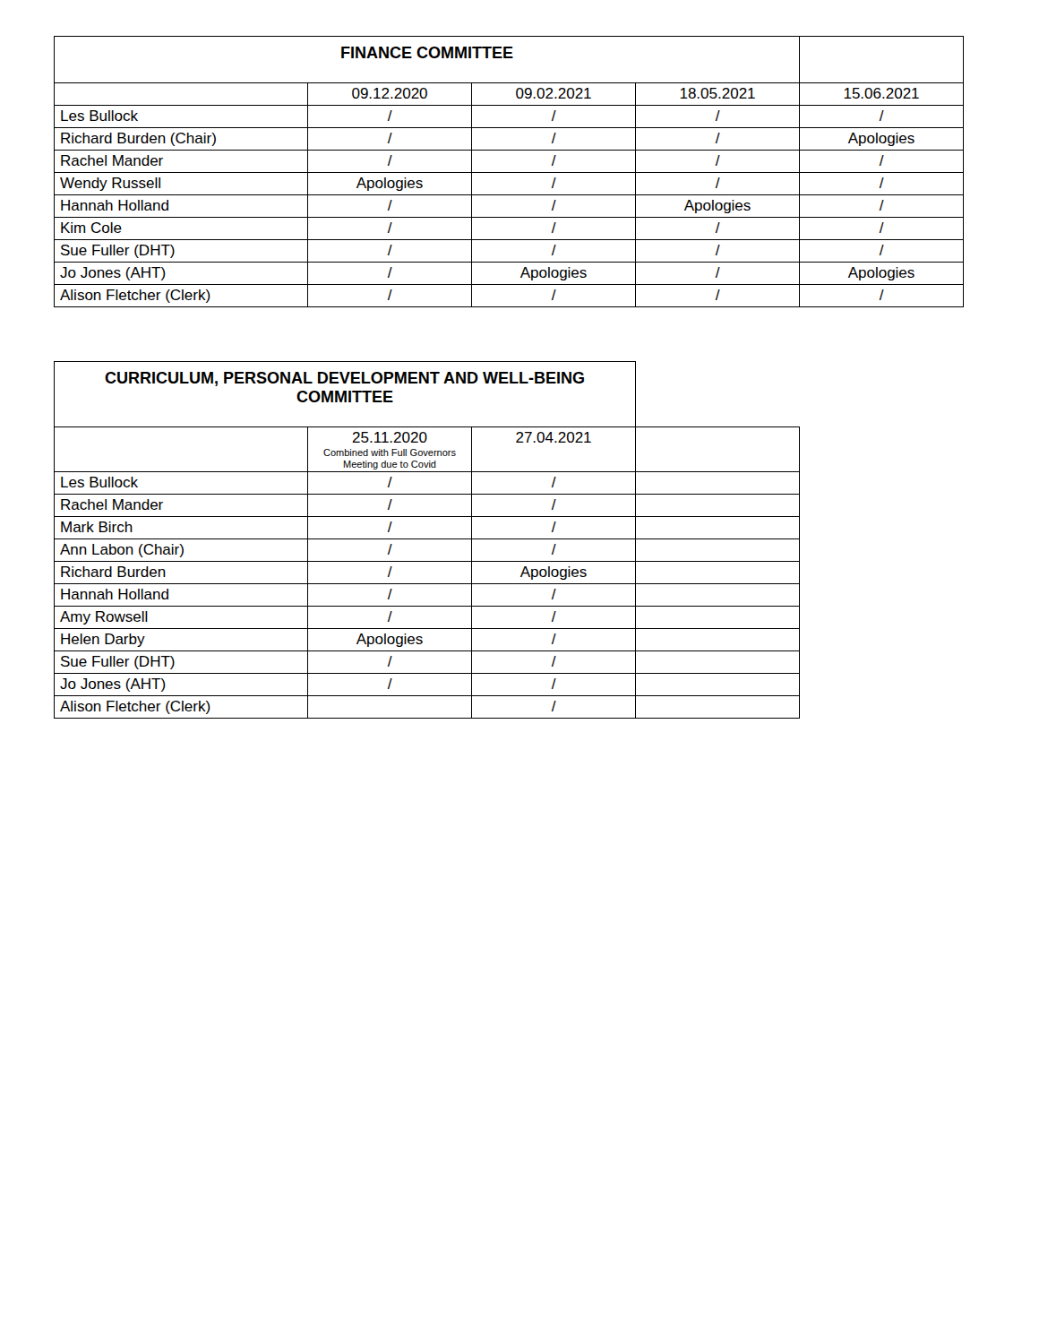| FINANCE COMMITTEE | |
| | 09.12.2020 | 09.02.2021 | 18.05.2021 | 15.06.2021 |
| Les Bullock | / | / | / | / |
| Richard Burden (Chair) | / | / | / | Apologies |
| Rachel Mander | / | / | / | / |
| Wendy Russell | Apologies | / | / | / |
| Hannah Holland | / | / | Apologies | / |
| Kim Cole | / | / | / | / |
| Sue Fuller (DHT) | / | / | / | / |
| Jo Jones (AHT) | / | Apologies | / | Apologies |
| Alison Fletcher (Clerk) | / | / | / | / |
| CURRICULUM, PERSONAL DEVELOPMENT AND WELL-BEING COMMITTEE |
| | 25.11.2020 Combined with Full Governors Meeting due to Covid | 27.04.2021 | |
| Les Bullock | / | / | |
| Rachel Mander | / | / | |
| Mark Birch | / | / | |
| Ann Labon (Chair) | / | / | |
| Richard Burden | / | Apologies | |
| Hannah Holland | / | / | |
| Amy Rowsell | / | / | |
| Helen Darby | Apologies | / | |
| Sue Fuller (DHT) | / | / | |
| Jo Jones (AHT) | / | / | |
| Alison Fletcher (Clerk) | | / | |